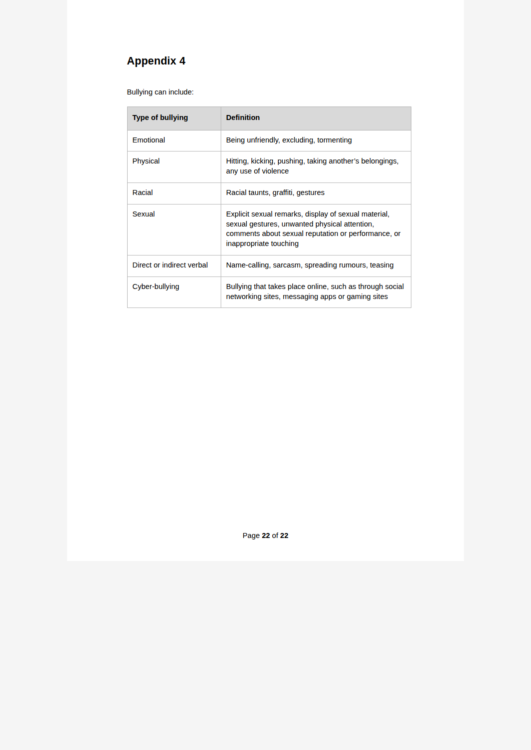Appendix 4
Bullying can include:
| Type of bullying | Definition |
| --- | --- |
| Emotional | Being unfriendly, excluding, tormenting |
| Physical | Hitting, kicking, pushing, taking another’s belongings, any use of violence |
| Racial | Racial taunts, graffiti, gestures |
| Sexual | Explicit sexual remarks, display of sexual material, sexual gestures, unwanted physical attention, comments about sexual reputation or performance, or inappropriate touching |
| Direct or indirect verbal | Name-calling, sarcasm, spreading rumours, teasing |
| Cyber-bullying | Bullying that takes place online, such as through social networking sites, messaging apps or gaming sites |
Page 22 of 22